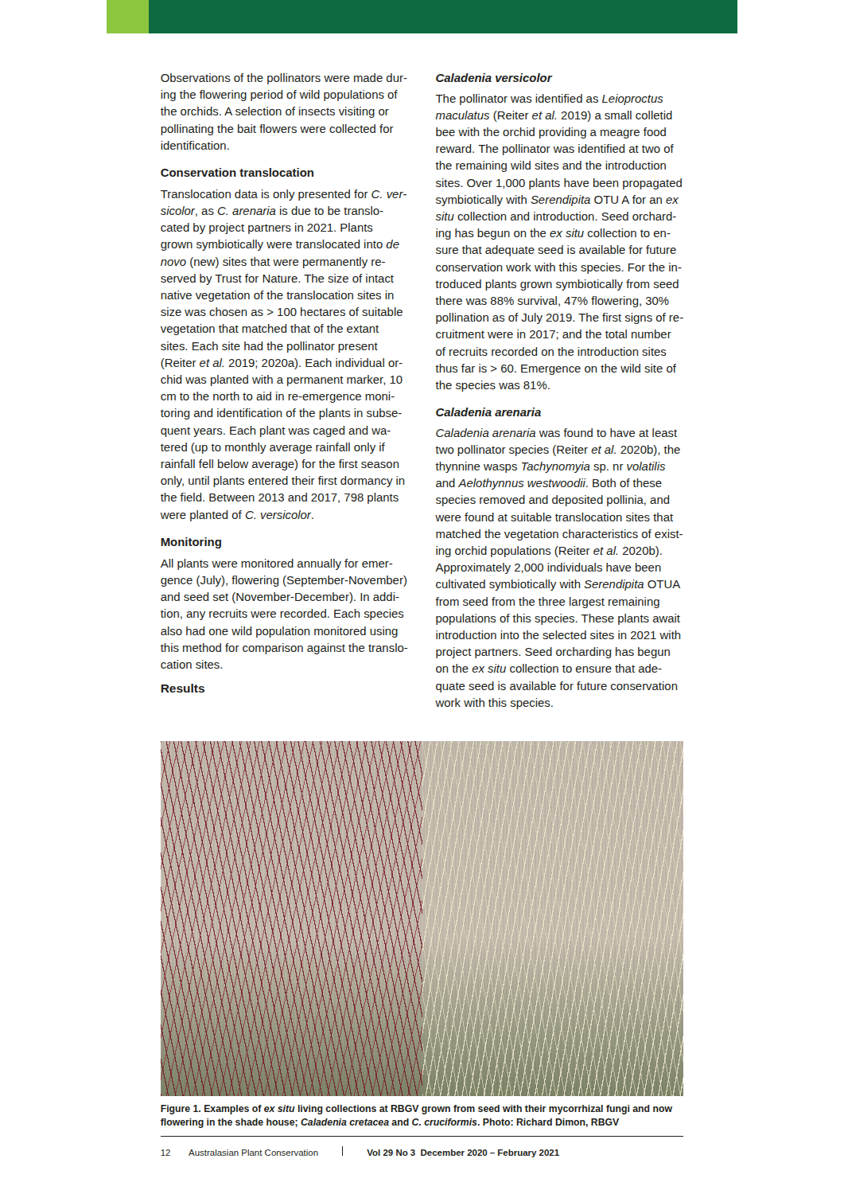Observations of the pollinators were made during the flowering period of wild populations of the orchids. A selection of insects visiting or pollinating the bait flowers were collected for identification.
Conservation translocation
Translocation data is only presented for C. versicolor, as C. arenaria is due to be translocated by project partners in 2021. Plants grown symbiotically were translocated into de novo (new) sites that were permanently reserved by Trust for Nature. The size of intact native vegetation of the translocation sites in size was chosen as > 100 hectares of suitable vegetation that matched that of the extant sites. Each site had the pollinator present (Reiter et al. 2019; 2020a). Each individual orchid was planted with a permanent marker, 10 cm to the north to aid in re-emergence monitoring and identification of the plants in subsequent years. Each plant was caged and watered (up to monthly average rainfall only if rainfall fell below average) for the first season only, until plants entered their first dormancy in the field. Between 2013 and 2017, 798 plants were planted of C. versicolor.
Monitoring
All plants were monitored annually for emergence (July), flowering (September-November) and seed set (November-December). In addition, any recruits were recorded. Each species also had one wild population monitored using this method for comparison against the translocation sites.
Results
Caladenia versicolor
The pollinator was identified as Leioproctus maculatus (Reiter et al. 2019) a small colletid bee with the orchid providing a meagre food reward. The pollinator was identified at two of the remaining wild sites and the introduction sites. Over 1,000 plants have been propagated symbiotically with Serendipita OTU A for an ex situ collection and introduction. Seed orcharding has begun on the ex situ collection to ensure that adequate seed is available for future conservation work with this species. For the introduced plants grown symbiotically from seed there was 88% survival, 47% flowering, 30% pollination as of July 2019. The first signs of recruitment were in 2017; and the total number of recruits recorded on the introduction sites thus far is > 60. Emergence on the wild site of the species was 81%.
Caladenia arenaria
Caladenia arenaria was found to have at least two pollinator species (Reiter et al. 2020b), the thynnine wasps Tachynomyia sp. nr volatilis and Aelothynnus westwoodii. Both of these species removed and deposited pollinia, and were found at suitable translocation sites that matched the vegetation characteristics of existing orchid populations (Reiter et al. 2020b). Approximately 2,000 individuals have been cultivated symbiotically with Serendipita OTUA from seed from the three largest remaining populations of this species. These plants await introduction into the selected sites in 2021 with project partners. Seed orcharding has begun on the ex situ collection to ensure that adequate seed is available for future conservation work with this species.
Figure 1. Examples of ex situ living collections at RBGV grown from seed with their mycorrhizal fungi and now flowering in the shade house; Caladenia cretacea and C. cruciformis. Photo: Richard Dimon, RBGV
12 Australasian Plant Conservation Vol 29 No 3 December 2020 – February 2021